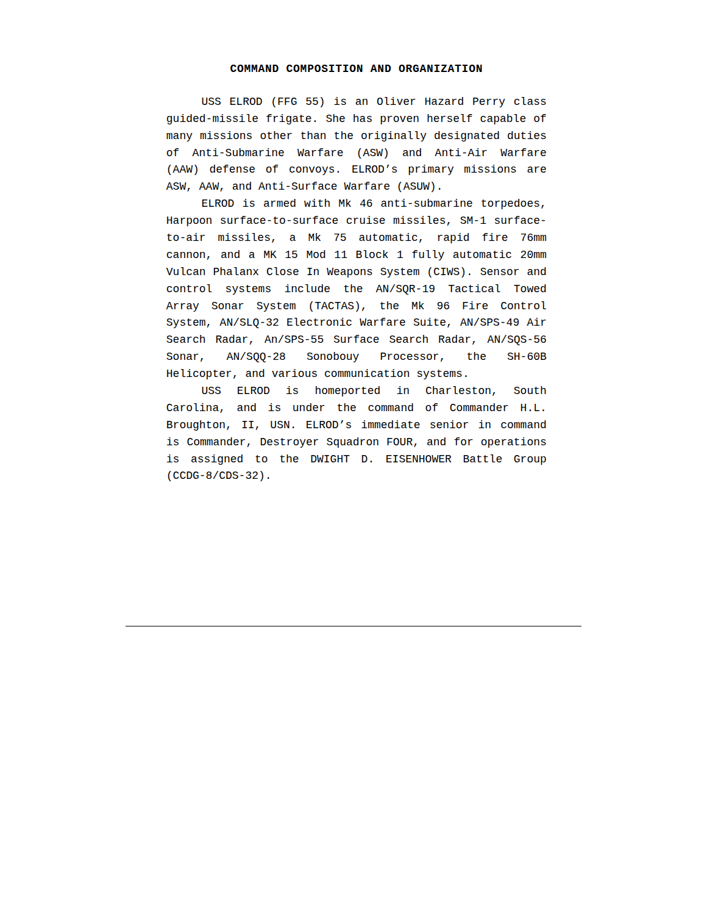COMMAND COMPOSITION AND ORGANIZATION
USS ELROD (FFG 55) is an Oliver Hazard Perry class guided-missile frigate. She has proven herself capable of many missions other than the originally designated duties of Anti-Submarine Warfare (ASW) and Anti-Air Warfare (AAW) defense of convoys. ELROD’s primary missions are ASW, AAW, and Anti-Surface Warfare (ASUW).
ELROD is armed with Mk 46 anti-submarine torpedoes, Harpoon surface-to-surface cruise missiles, SM-1 surface-to-air missiles, a Mk 75 automatic, rapid fire 76mm cannon, and a MK 15 Mod 11 Block 1 fully automatic 20mm Vulcan Phalanx Close In Weapons System (CIWS). Sensor and control systems include the AN/SQR-19 Tactical Towed Array Sonar System (TACTAS), the Mk 96 Fire Control System, AN/SLQ-32 Electronic Warfare Suite, AN/SPS-49 Air Search Radar, An/SPS-55 Surface Search Radar, AN/SQS-56 Sonar, AN/SQQ-28 Sonobouy Processor, the SH-60B Helicopter, and various communication systems.
USS ELROD is homeported in Charleston, South Carolina, and is under the command of Commander H.L. Broughton, II, USN. ELROD’s immediate senior in command is Commander, Destroyer Squadron FOUR, and for operations is assigned to the DWIGHT D. EISENHOWER Battle Group (CCDG-8/CDS-32).